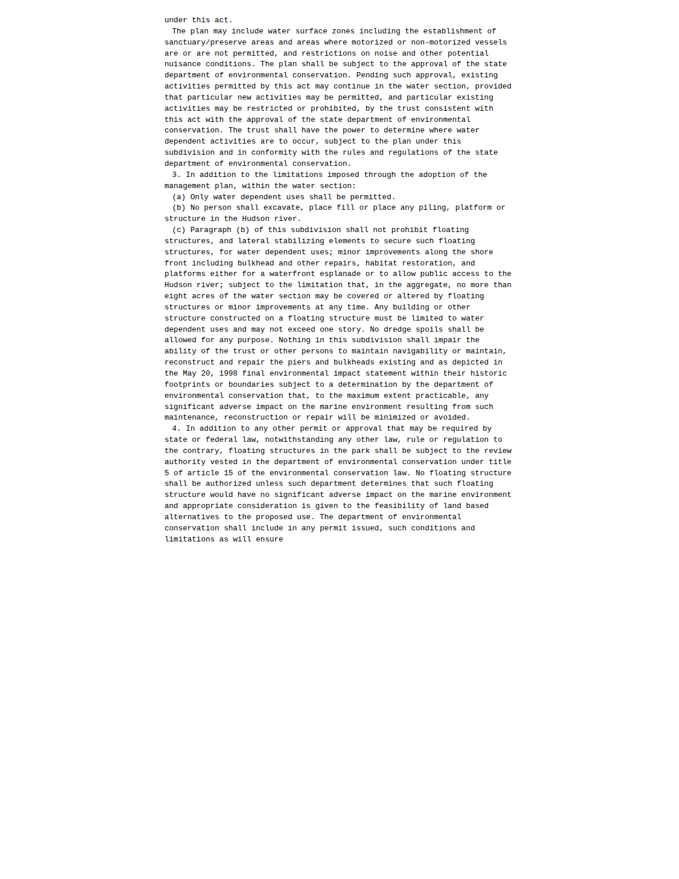under this act.
The plan may include water surface zones including the establishment of sanctuary/preserve areas and areas where motorized or non-motorized vessels are or are not permitted, and restrictions on noise and other potential nuisance conditions. The plan shall be subject to the approval of the state department of environmental conservation. Pending such approval, existing activities permitted by this act may continue in the water section, provided that particular new activities may be permitted, and particular existing activities may be restricted or prohibited, by the trust consistent with this act with the approval of the state department of environmental conservation. The trust shall have the power to determine where water dependent activities are to occur, subject to the plan under this subdivision and in conformity with the rules and regulations of the state department of environmental conservation.
3. In addition to the limitations imposed through the adoption of the management plan, within the water section:
(a) Only water dependent uses shall be permitted.
(b) No person shall excavate, place fill or place any piling, platform or structure in the Hudson river.
(c) Paragraph (b) of this subdivision shall not prohibit floating structures, and lateral stabilizing elements to secure such floating structures, for water dependent uses; minor improvements along the shore front including bulkhead and other repairs, habitat restoration, and platforms either for a waterfront esplanade or to allow public access to the Hudson river; subject to the limitation that, in the aggregate, no more than eight acres of the water section may be covered or altered by floating structures or minor improvements at any time. Any building or other structure constructed on a floating structure must be limited to water dependent uses and may not exceed one story. No dredge spoils shall be allowed for any purpose. Nothing in this subdivision shall impair the ability of the trust or other persons to maintain navigability or maintain, reconstruct and repair the piers and bulkheads existing and as depicted in the May 20, 1998 final environmental impact statement within their historic footprints or boundaries subject to a determination by the department of environmental conservation that, to the maximum extent practicable, any significant adverse impact on the marine environment resulting from such maintenance, reconstruction or repair will be minimized or avoided.
4. In addition to any other permit or approval that may be required by state or federal law, notwithstanding any other law, rule or regulation to the contrary, floating structures in the park shall be subject to the review authority vested in the department of environmental conservation under title 5 of article 15 of the environmental conservation law. No floating structure shall be authorized unless such department determines that such floating structure would have no significant adverse impact on the marine environment and appropriate consideration is given to the feasibility of land based alternatives to the proposed use. The department of environmental conservation shall include in any permit issued, such conditions and limitations as will ensure